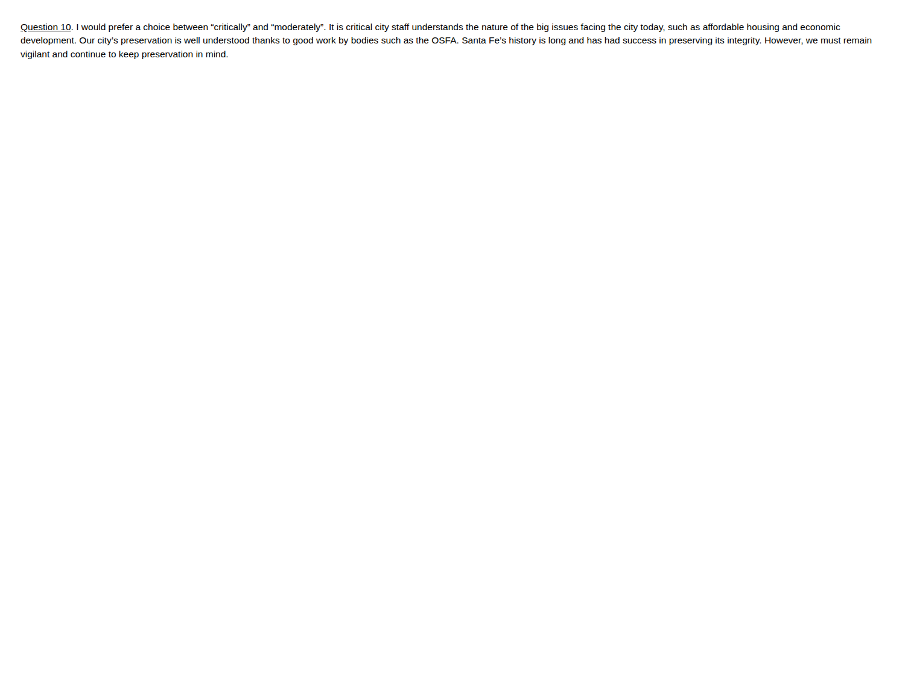Question 10. I would prefer a choice between “critically” and “moderately”. It is critical city staff understands the nature of the big issues facing the city today, such as affordable housing and economic development. Our city’s preservation is well understood thanks to good work by bodies such as the OSFA. Santa Fe’s history is long and has had success in preserving its integrity. However, we must remain vigilant and continue to keep preservation in mind.